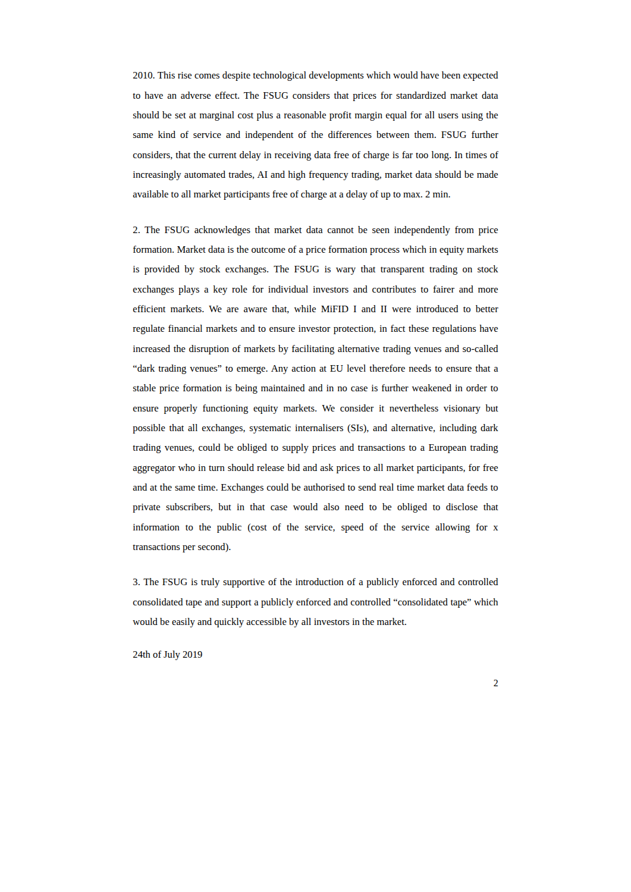2010. This rise comes despite technological developments which would have been expected to have an adverse effect. The FSUG considers that prices for standardized market data should be set at marginal cost plus a reasonable profit margin equal for all users using the same kind of service and independent of the differences between them. FSUG further considers, that the current delay in receiving data free of charge is far too long. In times of increasingly automated trades, AI and high frequency trading, market data should be made available to all market participants free of charge at a delay of up to max. 2 min.
2. The FSUG acknowledges that market data cannot be seen independently from price formation. Market data is the outcome of a price formation process which in equity markets is provided by stock exchanges. The FSUG is wary that transparent trading on stock exchanges plays a key role for individual investors and contributes to fairer and more efficient markets. We are aware that, while MiFID I and II were introduced to better regulate financial markets and to ensure investor protection, in fact these regulations have increased the disruption of markets by facilitating alternative trading venues and so-called “dark trading venues” to emerge. Any action at EU level therefore needs to ensure that a stable price formation is being maintained and in no case is further weakened in order to ensure properly functioning equity markets. We consider it nevertheless visionary but possible that all exchanges, systematic internalisers (SIs), and alternative, including dark trading venues, could be obliged to supply prices and transactions to a European trading aggregator who in turn should release bid and ask prices to all market participants, for free and at the same time. Exchanges could be authorised to send real time market data feeds to private subscribers, but in that case would also need to be obliged to disclose that information to the public (cost of the service, speed of the service allowing for x transactions per second).
3. The FSUG is truly supportive of the introduction of a publicly enforced and controlled consolidated tape and support a publicly enforced and controlled “consolidated tape” which would be easily and quickly accessible by all investors in the market.
24th of July 2019
2